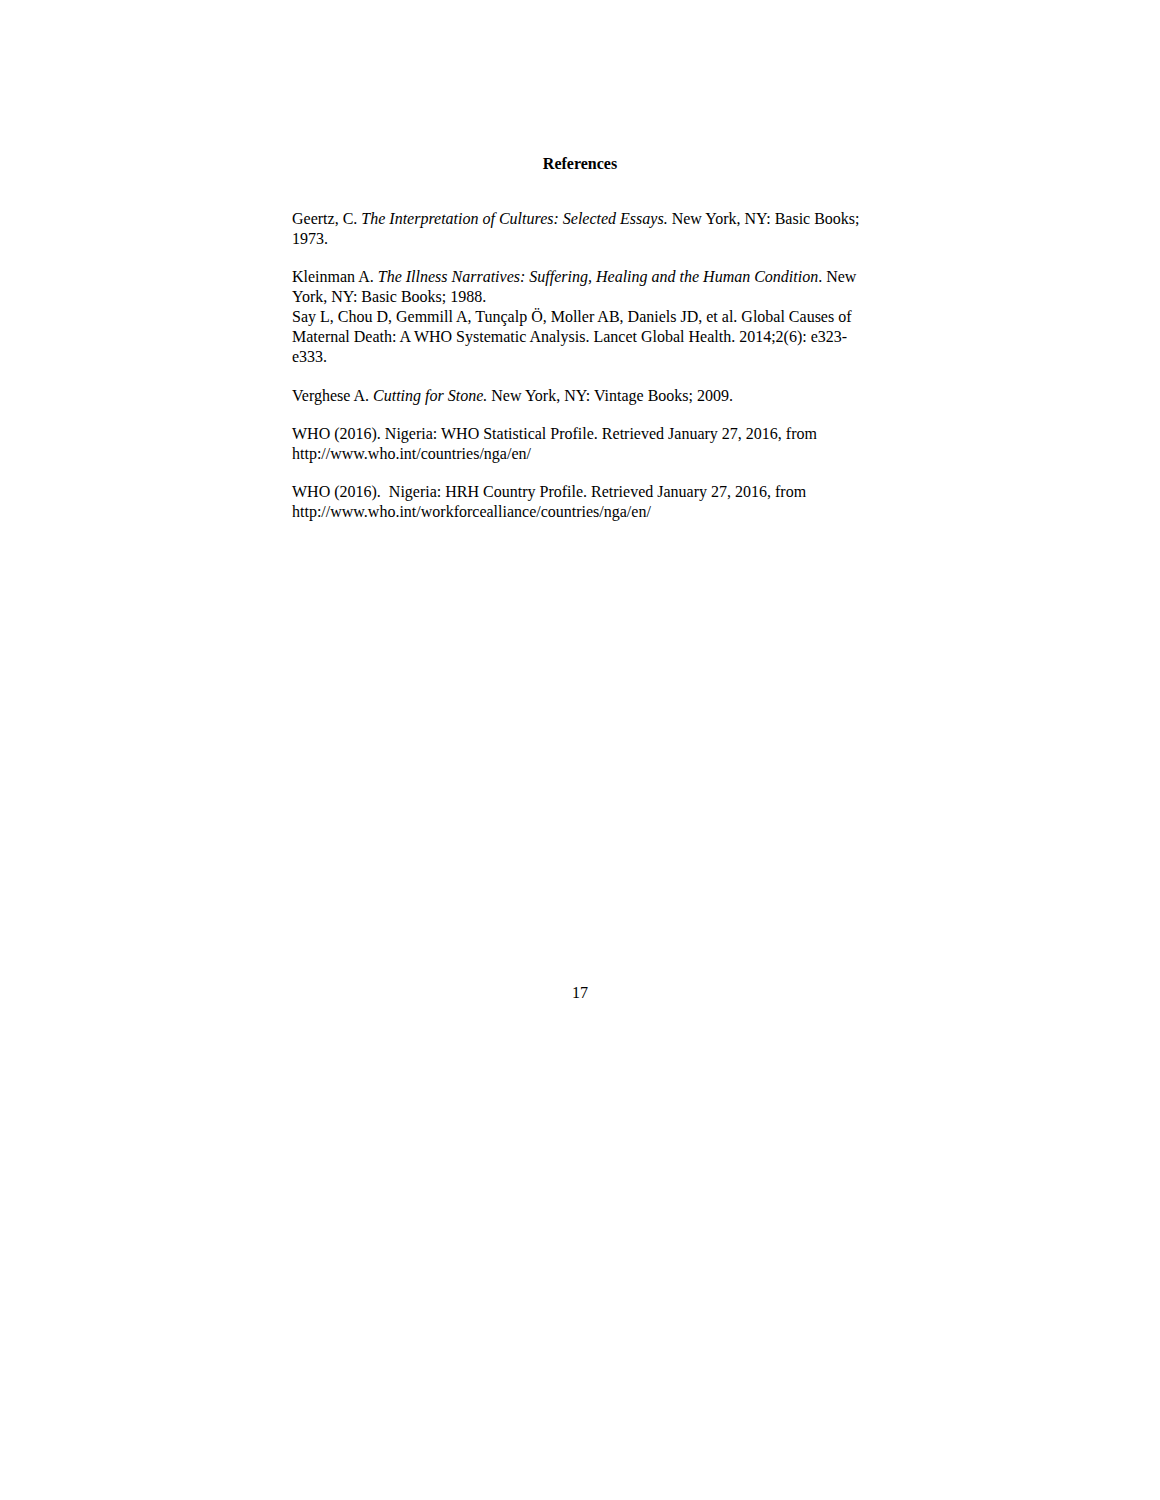References
Geertz, C. The Interpretation of Cultures: Selected Essays. New York, NY: Basic Books; 1973.
Kleinman A. The Illness Narratives: Suffering, Healing and the Human Condition. New York, NY: Basic Books; 1988.
Say L, Chou D, Gemmill A, Tunçalp Ö, Moller AB, Daniels JD, et al. Global Causes of Maternal Death: A WHO Systematic Analysis. Lancet Global Health. 2014;2(6): e323-e333.
Verghese A. Cutting for Stone. New York, NY: Vintage Books; 2009.
WHO (2016). Nigeria: WHO Statistical Profile. Retrieved January 27, 2016, from http://www.who.int/countries/nga/en/
WHO (2016). Nigeria: HRH Country Profile. Retrieved January 27, 2016, from http://www.who.int/workforcealliance/countries/nga/en/
17